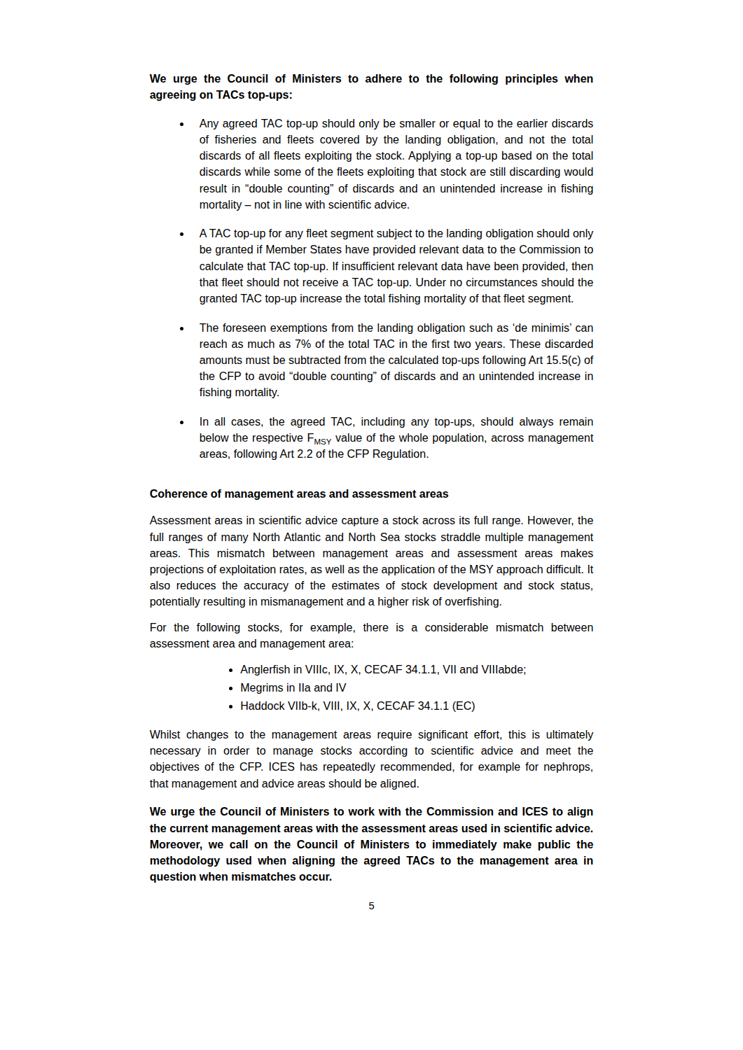We urge the Council of Ministers to adhere to the following principles when agreeing on TACs top-ups:
Any agreed TAC top-up should only be smaller or equal to the earlier discards of fisheries and fleets covered by the landing obligation, and not the total discards of all fleets exploiting the stock. Applying a top-up based on the total discards while some of the fleets exploiting that stock are still discarding would result in “double counting” of discards and an unintended increase in fishing mortality – not in line with scientific advice.
A TAC top-up for any fleet segment subject to the landing obligation should only be granted if Member States have provided relevant data to the Commission to calculate that TAC top-up. If insufficient relevant data have been provided, then that fleet should not receive a TAC top-up. Under no circumstances should the granted TAC top-up increase the total fishing mortality of that fleet segment.
The foreseen exemptions from the landing obligation such as ‘de minimis’ can reach as much as 7% of the total TAC in the first two years. These discarded amounts must be subtracted from the calculated top-ups following Art 15.5(c) of the CFP to avoid “double counting” of discards and an unintended increase in fishing mortality.
In all cases, the agreed TAC, including any top-ups, should always remain below the respective FMSY value of the whole population, across management areas, following Art 2.2 of the CFP Regulation.
Coherence of management areas and assessment areas
Assessment areas in scientific advice capture a stock across its full range. However, the full ranges of many North Atlantic and North Sea stocks straddle multiple management areas. This mismatch between management areas and assessment areas makes projections of exploitation rates, as well as the application of the MSY approach difficult. It also reduces the accuracy of the estimates of stock development and stock status, potentially resulting in mismanagement and a higher risk of overfishing.
For the following stocks, for example, there is a considerable mismatch between assessment area and management area:
Anglerfish in VIIIc, IX, X, CECAF 34.1.1, VII and VIIIabde;
Megrims in IIa and IV
Haddock VIIb-k, VIII, IX, X, CECAF 34.1.1 (EC)
Whilst changes to the management areas require significant effort, this is ultimately necessary in order to manage stocks according to scientific advice and meet the objectives of the CFP. ICES has repeatedly recommended, for example for nephrops, that management and advice areas should be aligned.
We urge the Council of Ministers to work with the Commission and ICES to align the current management areas with the assessment areas used in scientific advice. Moreover, we call on the Council of Ministers to immediately make public the methodology used when aligning the agreed TACs to the management area in question when mismatches occur.
5